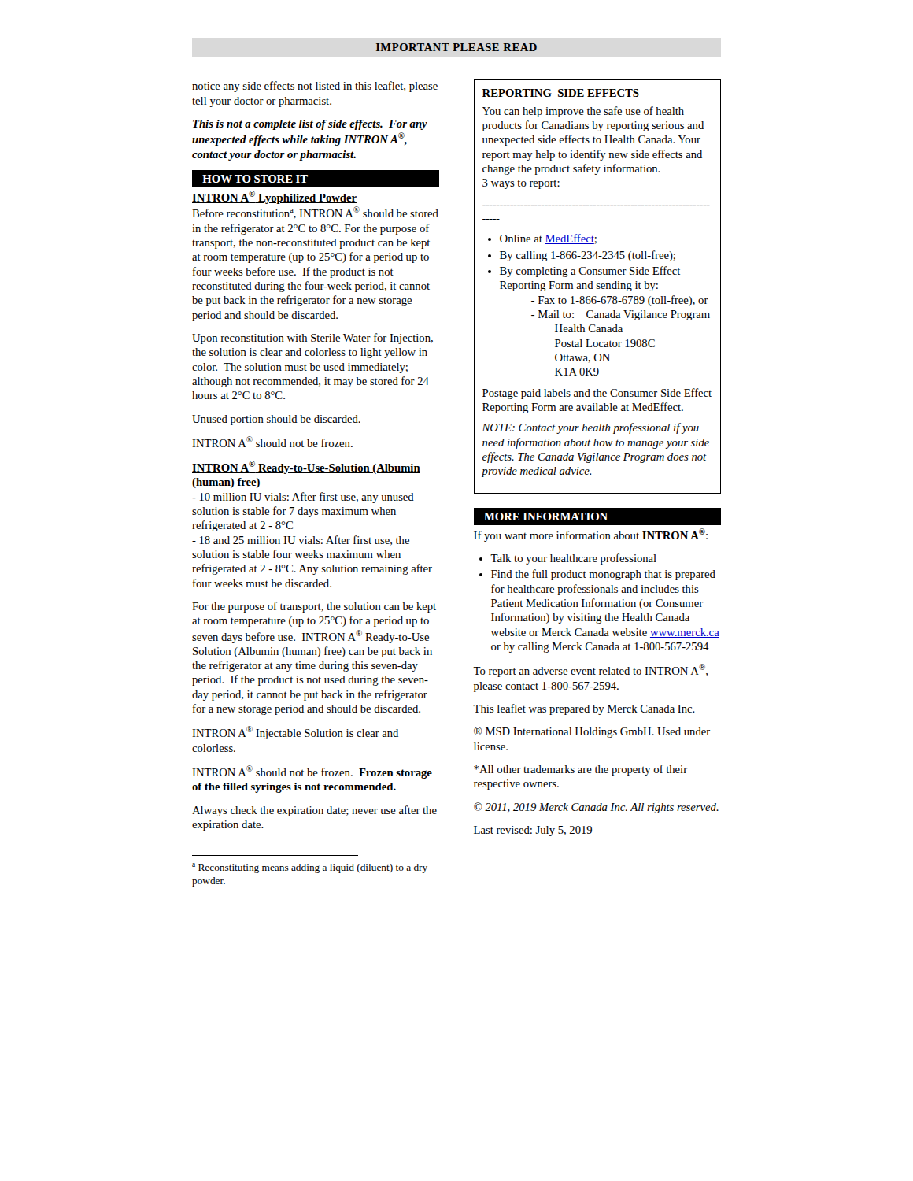IMPORTANT PLEASE READ
notice any side effects not listed in this leaflet, please tell your doctor or pharmacist.
This is not a complete list of side effects. For any unexpected effects while taking INTRON A®, contact your doctor or pharmacist.
HOW TO STORE IT
INTRON A® Lyophilized Powder
Before reconstitutiona, INTRON A® should be stored in the refrigerator at 2°C to 8°C. For the purpose of transport, the non-reconstituted product can be kept at room temperature (up to 25°C) for a period up to four weeks before use. If the product is not reconstituted during the four-week period, it cannot be put back in the refrigerator for a new storage period and should be discarded.
Upon reconstitution with Sterile Water for Injection, the solution is clear and colorless to light yellow in color. The solution must be used immediately; although not recommended, it may be stored for 24 hours at 2°C to 8°C.
Unused portion should be discarded.
INTRON A® should not be frozen.
INTRON A® Ready-to-Use-Solution (Albumin (human) free)
- 10 million IU vials: After first use, any unused solution is stable for 7 days maximum when refrigerated at 2 - 8°C
- 18 and 25 million IU vials: After first use, the solution is stable four weeks maximum when refrigerated at 2 - 8°C. Any solution remaining after four weeks must be discarded.
For the purpose of transport, the solution can be kept at room temperature (up to 25°C) for a period up to seven days before use. INTRON A® Ready-to-Use Solution (Albumin (human) free) can be put back in the refrigerator at any time during this seven-day period. If the product is not used during the seven-day period, it cannot be put back in the refrigerator for a new storage period and should be discarded.
INTRON A® Injectable Solution is clear and colorless.
INTRON A® should not be frozen. Frozen storage of the filled syringes is not recommended.
Always check the expiration date; never use after the expiration date.
a Reconstituting means adding a liquid (diluent) to a dry powder.
REPORTING SIDE EFFECTS
You can help improve the safe use of health products for Canadians by reporting serious and unexpected side effects to Health Canada. Your report may help to identify new side effects and change the product safety information.
3 ways to report:
-----------------------------------------------------------------------
Online at MedEffect;
By calling 1-866-234-2345 (toll-free);
By completing a Consumer Side Effect Reporting Form and sending it by:
- Fax to 1-866-678-6789 (toll-free), or
- Mail to: Canada Vigilance Program
Health Canada
Postal Locator 1908C
Ottawa, ON
K1A 0K9
Postage paid labels and the Consumer Side Effect Reporting Form are available at MedEffect.
NOTE: Contact your health professional if you need information about how to manage your side effects. The Canada Vigilance Program does not provide medical advice.
MORE INFORMATION
If you want more information about INTRON A®:
Talk to your healthcare professional
Find the full product monograph that is prepared for healthcare professionals and includes this Patient Medication Information (or Consumer Information) by visiting the Health Canada website or Merck Canada website www.merck.ca or by calling Merck Canada at 1-800-567-2594
To report an adverse event related to INTRON A®, please contact 1-800-567-2594.
This leaflet was prepared by Merck Canada Inc.
® MSD International Holdings GmbH. Used under license.
*All other trademarks are the property of their respective owners.
© 2011, 2019 Merck Canada Inc. All rights reserved.
Last revised: July 5, 2019